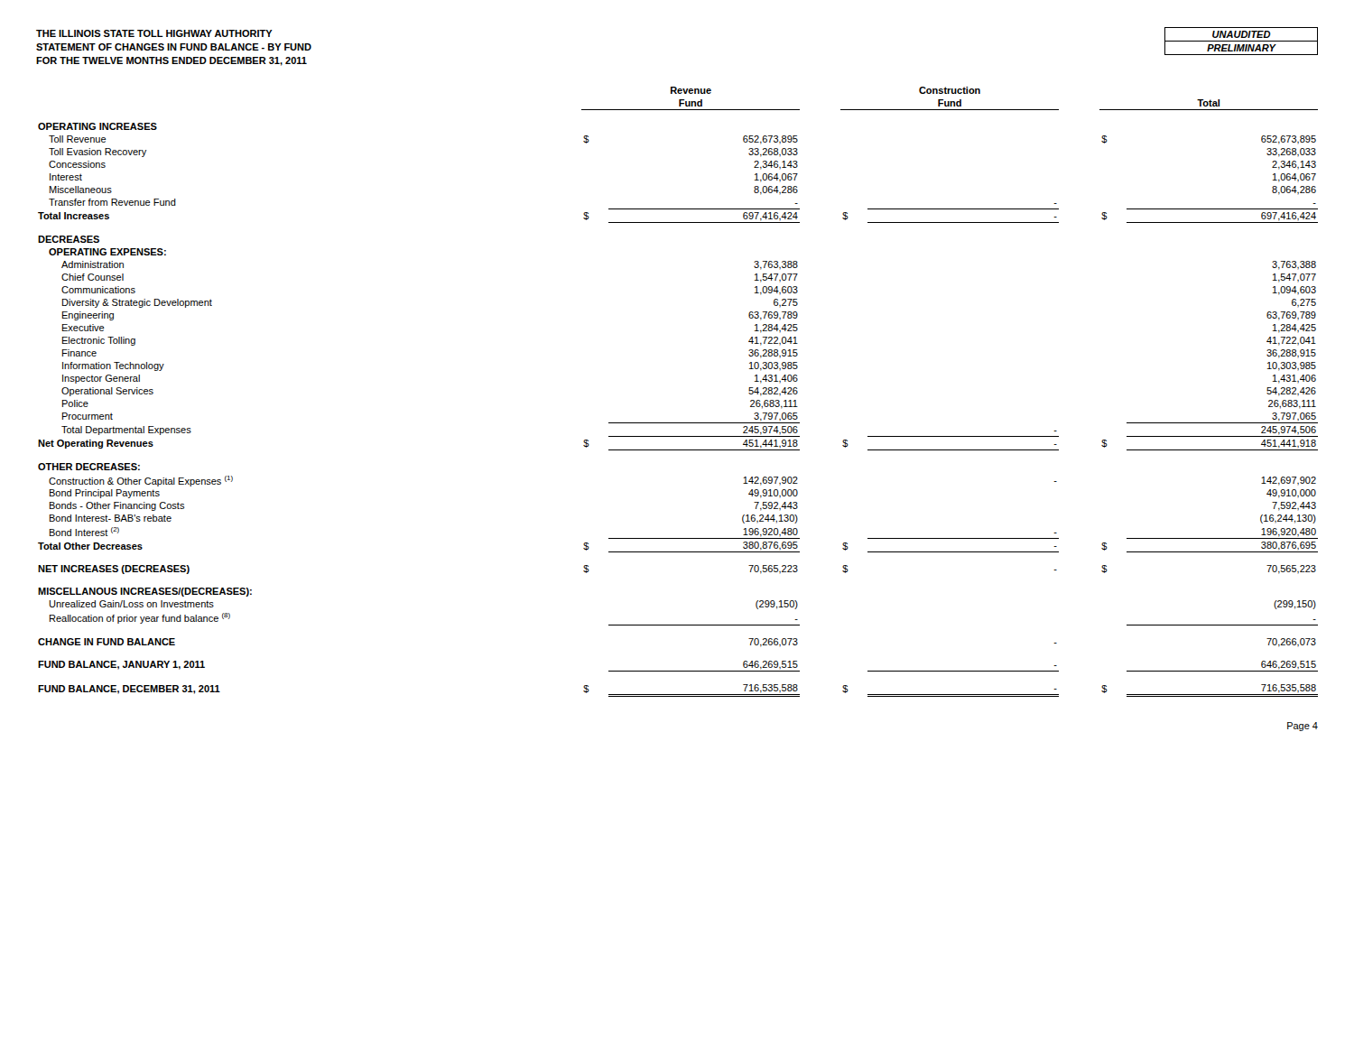THE ILLINOIS STATE TOLL HIGHWAY AUTHORITY
STATEMENT OF CHANGES IN FUND BALANCE - BY FUND
FOR THE TWELVE MONTHS ENDED DECEMBER 31, 2011
UNAUDITED
PRELIMINARY
| | Revenue | | Construction | | |
| | Fund | | Fund | | Total |
| OPERATING INCREASES | |
| Toll Revenue | $ | 652,673,895 | | | | | $ | 652,673,895 |
| Toll Evasion Recovery | | 33,268,033 | | | | | | 33,268,033 |
| Concessions | | 2,346,143 | | | | | | 2,346,143 |
| Interest | | 1,064,067 | | | | | | 1,064,067 |
| Miscellaneous | | 8,064,286 | | | | | | 8,064,286 |
| Transfer from Revenue Fund | | - | | | - | | | - |
| Total Increases | $ | 697,416,424 | | $ | - | | $ | 697,416,424 |
| DECREASES | |
| OPERATING EXPENSES: | |
| Administration | | 3,763,388 | | | | | | 3,763,388 |
| Chief Counsel | | 1,547,077 | | | | | | 1,547,077 |
| Communications | | 1,094,603 | | | | | | 1,094,603 |
| Diversity & Strategic Development | | 6,275 | | | | | | 6,275 |
| Engineering | | 63,769,789 | | | | | | 63,769,789 |
| Executive | | 1,284,425 | | | | | | 1,284,425 |
| Electronic Tolling | | 41,722,041 | | | | | | 41,722,041 |
| Finance | | 36,288,915 | | | | | | 36,288,915 |
| Information Technology | | 10,303,985 | | | | | | 10,303,985 |
| Inspector General | | 1,431,406 | | | | | | 1,431,406 |
| Operational Services | | 54,282,426 | | | | | | 54,282,426 |
| Police | | 26,683,111 | | | | | | 26,683,111 |
| Procurment | | 3,797,065 | | | | | | 3,797,065 |
| Total Departmental Expenses | | 245,974,506 | | | - | | | 245,974,506 |
| Net Operating Revenues | $ | 451,441,918 | | $ | - | | $ | 451,441,918 |
| OTHER DECREASES: | |
| Construction & Other Capital Expenses (1) | | 142,697,902 | | | - | | | 142,697,902 |
| Bond Principal Payments | | 49,910,000 | | | | | | 49,910,000 |
| Bonds - Other Financing Costs | | 7,592,443 | | | | | | 7,592,443 |
| Bond Interest- BAB's rebate | | (16,244,130) | | | | | | (16,244,130) |
| Bond Interest (2) | | 196,920,480 | | | - | | | 196,920,480 |
| Total Other Decreases | $ | 380,876,695 | | $ | - | | $ | 380,876,695 |
| NET INCREASES (DECREASES) | $ | 70,565,223 | | $ | - | | $ | 70,565,223 |
| MISCELLANOUS INCREASES/(DECREASES): | |
| Unrealized Gain/Loss on Investments | | (299,150) | | | | | | (299,150) |
| Reallocation of prior year fund balance (8) | | - | | | | | | - |
| CHANGE IN FUND BALANCE | | 70,266,073 | | | - | | | 70,266,073 |
| FUND BALANCE, JANUARY 1, 2011 | | 646,269,515 | | | - | | | 646,269,515 |
| FUND BALANCE, DECEMBER 31, 2011 | $ | 716,535,588 | | $ | - | | $ | 716,535,588 |
Page 4